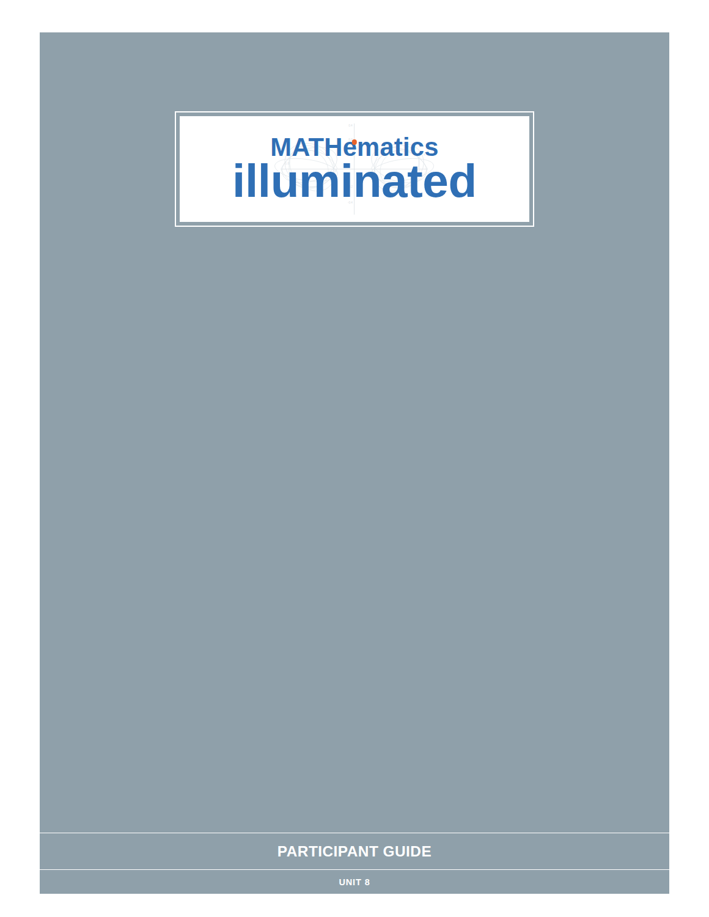0.4 0.2 -0.2 -0.4 1.0 -1.0
MATHematics illuminated
PARTICIPANT GUIDE
UNIT 8